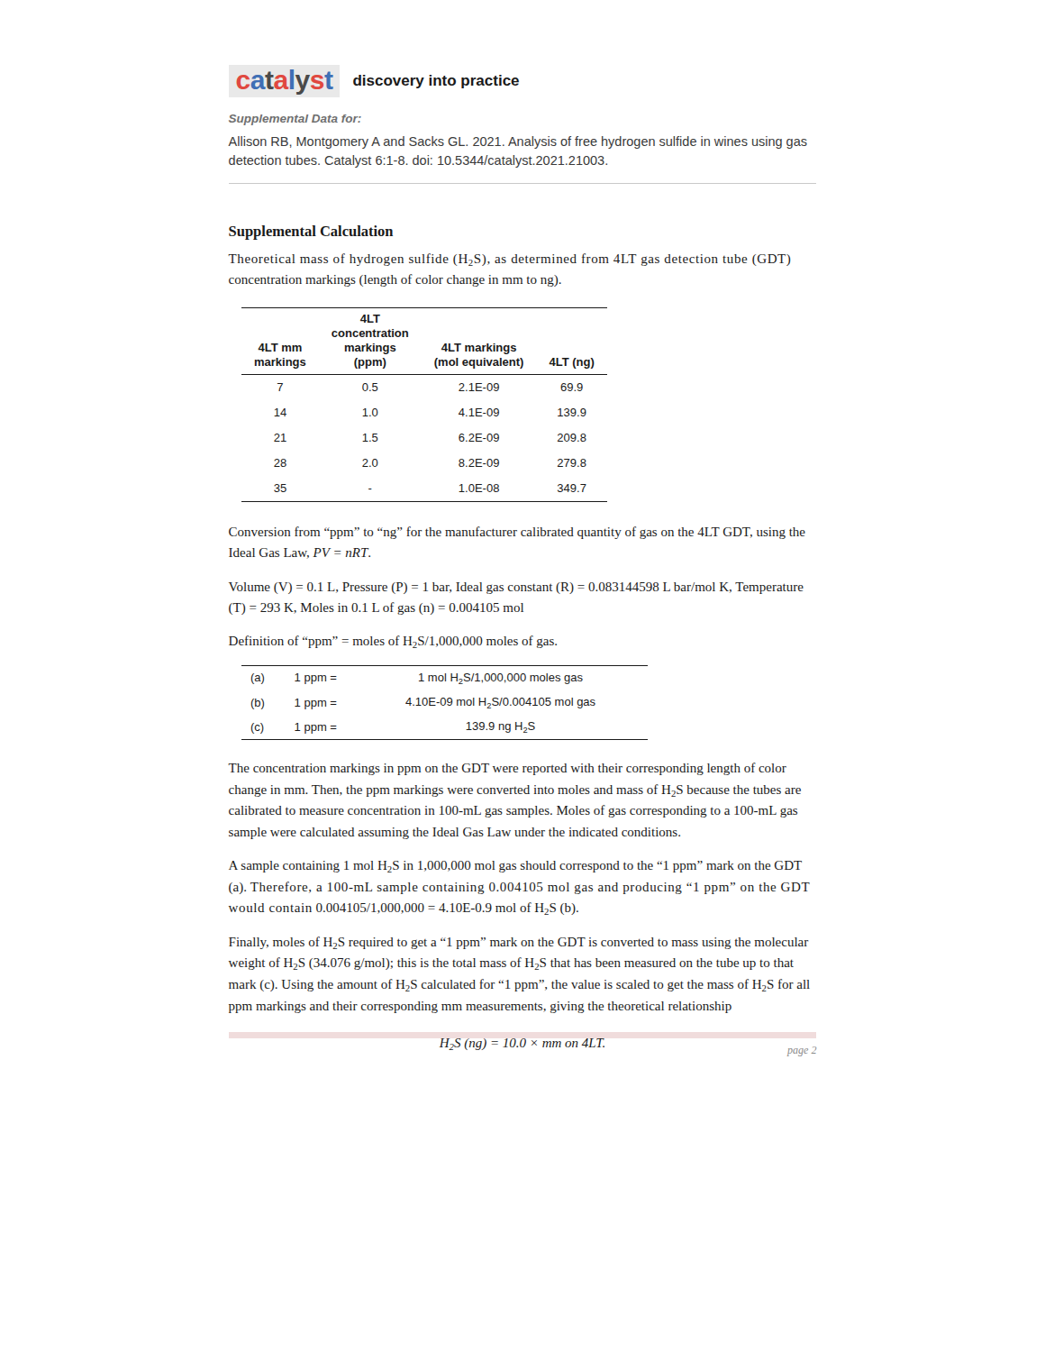catalyst
discovery into practice
Supplemental Data for:
Allison RB, Montgomery A and Sacks GL. 2021. Analysis of free hydrogen sulfide in wines using gas detection tubes. Catalyst 6:1-8. doi: 10.5344/catalyst.2021.21003.
Supplemental Calculation
Theoretical mass of hydrogen sulfide (H2S), as determined from 4LT gas detection tube (GDT) concentration markings (length of color change in mm to ng).
| 4LT mm markings | 4LT concentration markings (ppm) | 4LT markings (mol equivalent) | 4LT (ng) |
| --- | --- | --- | --- |
| 7 | 0.5 | 2.1E-09 | 69.9 |
| 14 | 1.0 | 4.1E-09 | 139.9 |
| 21 | 1.5 | 6.2E-09 | 209.8 |
| 28 | 2.0 | 8.2E-09 | 279.8 |
| 35 | - | 1.0E-08 | 349.7 |
Conversion from “ppm” to “ng” for the manufacturer calibrated quantity of gas on the 4LT GDT, using the Ideal Gas Law, PV = nRT.
Volume (V) = 0.1 L, Pressure (P) = 1 bar, Ideal gas constant (R) = 0.083144598 L bar/mol K, Temperature (T) = 293 K, Moles in 0.1 L of gas (n) = 0.004105 mol
Definition of “ppm” = moles of H2S/1,000,000 moles of gas.
| (a) | 1 ppm = | 1 mol H 2 S/1,000,000 moles gas |
| (b) | 1 ppm = | 4.10E-09 mol H 2 S/0.004105 mol gas |
| (c) | 1 ppm = | 139.9 ng H 2 S |
The concentration markings in ppm on the GDT were reported with their corresponding length of color change in mm. Then, the ppm markings were converted into moles and mass of H2S because the tubes are calibrated to measure concentration in 100-mL gas samples. Moles of gas corresponding to a 100-mL gas sample were calculated assuming the Ideal Gas Law under the indicated conditions.
A sample containing 1 mol H2S in 1,000,000 mol gas should correspond to the “1 ppm” mark on the GDT (a). Therefore, a 100-mL sample containing 0.004105 mol gas and producing “1 ppm” on the GDT would contain 0.004105/1,000,000 = 4.10E-0.9 mol of H2S (b).
Finally, moles of H2S required to get a “1 ppm” mark on the GDT is converted to mass using the molecular weight of H2S (34.076 g/mol); this is the total mass of H2S that has been measured on the tube up to that mark (c). Using the amount of H2S calculated for “1 ppm”, the value is scaled to get the mass of H2S for all ppm markings and their corresponding mm measurements, giving the theoretical relationship
H2S (ng) = 10.0 × mm on 4LT.
page 2